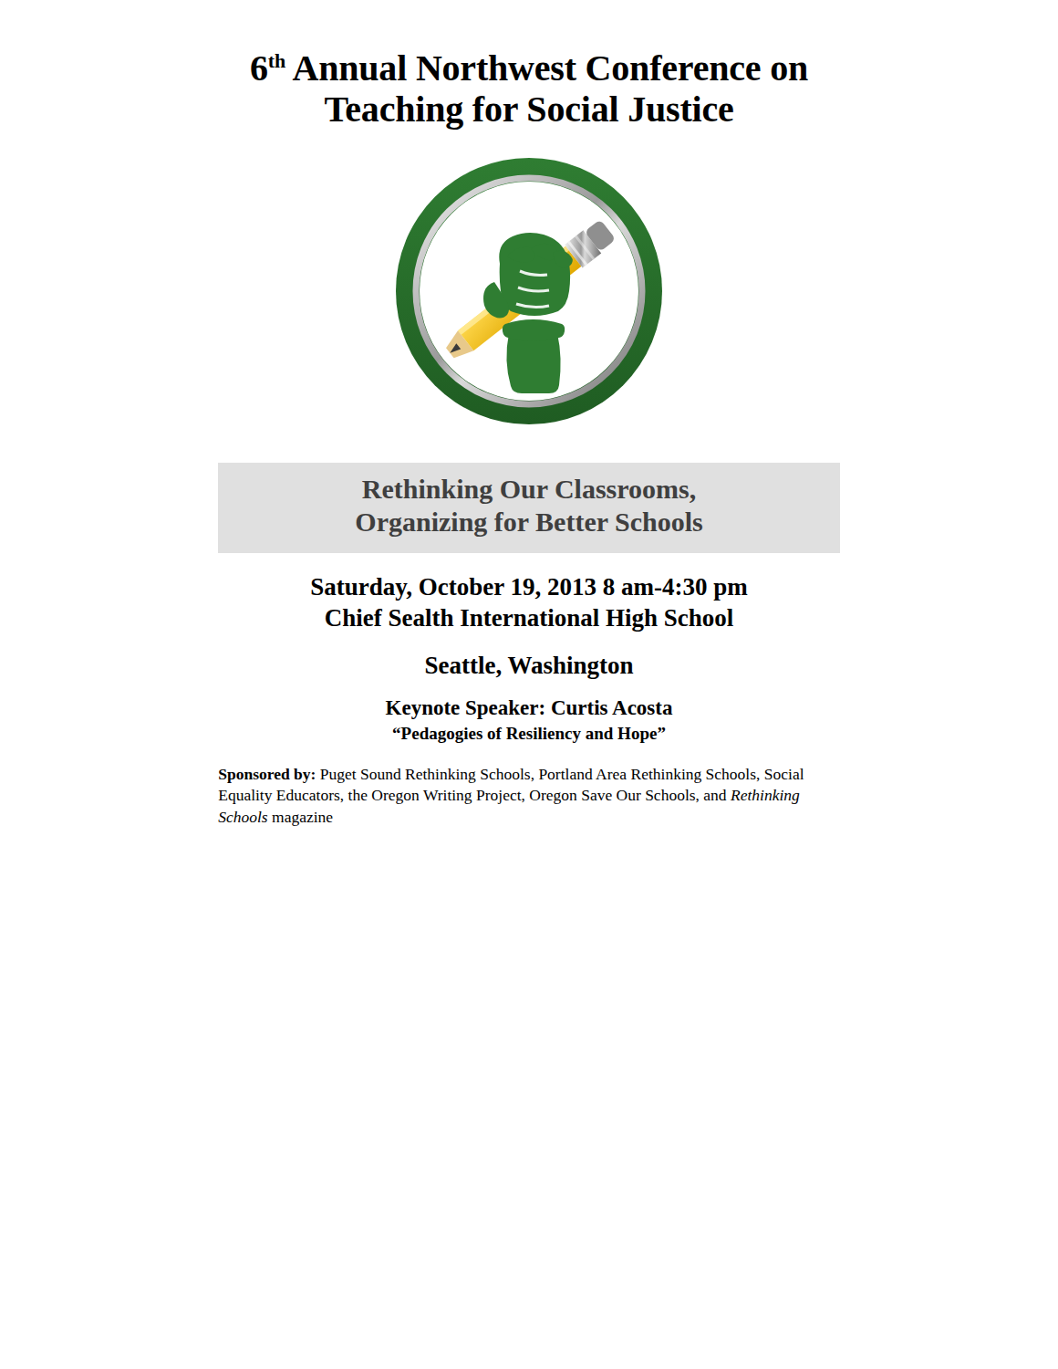6th Annual Northwest Conference on Teaching for Social Justice
Rethinking Our Classrooms,
Organizing for Better Schools
Saturday, October 19, 2013 8 am-4:30 pm
Chief Sealth International High School
Seattle, Washington
Keynote Speaker: Curtis Acosta
“Pedagogies of Resiliency and Hope”
Sponsored by: Puget Sound Rethinking Schools, Portland Area Rethinking Schools, Social Equality Educators, the Oregon Writing Project, Oregon Save Our Schools, and Rethinking Schools magazine